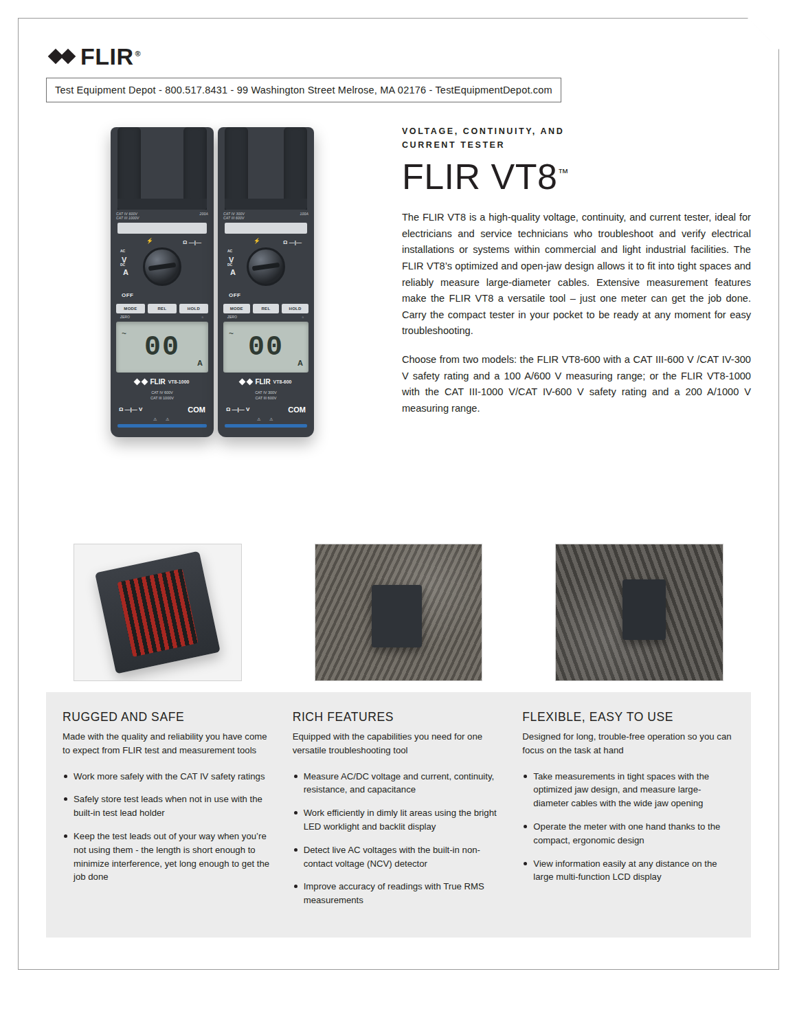FLIR®
Test Equipment Depot - 800.517.8431 - 99 Washington Street Melrose, MA 02176 - TestEquipmentDepot.com
CAT IV 600V
CAT III 1000V 200A
⚡ Ω —|— AC V DC A OFF
MODE REL HOLD
ZERO☼
~ 00 A
FLIR VT8-1000
CAT IV 600V
CAT III 1000V
Ω —|— V COM
⚠ ⚠
CAT IV 300V
CAT III 600V 100A
⚡ Ω —|— AC V DC A OFF
MODE REL HOLD
ZERO☼
~ 00 A
FLIR VT8-600
CAT IV 300V
CAT III 600V
Ω —|— V COM
⚠ ⚠
VOLTAGE, CONTINUITY, AND
CURRENT TESTER
FLIR VT8™
The FLIR VT8 is a high-quality voltage, continuity, and current tester, ideal for electricians and service technicians who troubleshoot and verify electrical installations or systems within commercial and light industrial facilities. The FLIR VT8’s optimized and open-jaw design allows it to fit into tight spaces and reliably measure large-diameter cables. Extensive measurement features make the FLIR VT8 a versatile tool – just one meter can get the job done. Carry the compact tester in your pocket to be ready at any moment for easy troubleshooting.
Choose from two models: the FLIR VT8-600 with a CAT III-600 V /CAT IV-300 V safety rating and a 100 A/600 V measuring range; or the FLIR VT8-1000 with the CAT III-1000 V/CAT IV-600 V safety rating and a 200 A/1000 V measuring range.
RUGGED AND SAFE
Made with the quality and reliability you have come to expect from FLIR test and measurement tools
Work more safely with the CAT IV safety ratings
Safely store test leads when not in use with the built-in test lead holder
Keep the test leads out of your way when you’re not using them - the length is short enough to minimize interference, yet long enough to get the job done
RICH FEATURES
Equipped with the capabilities you need for one versatile troubleshooting tool
Measure AC/DC voltage and current, continuity, resistance, and capacitance
Work efficiently in dimly lit areas using the bright LED worklight and backlit display
Detect live AC voltages with the built-in non-contact voltage (NCV) detector
Improve accuracy of readings with True RMS measurements
FLEXIBLE, EASY TO USE
Designed for long, trouble-free operation so you can focus on the task at hand
Take measurements in tight spaces with the optimized jaw design, and measure large-diameter cables with the wide jaw opening
Operate the meter with one hand thanks to the compact, ergonomic design
View information easily at any distance on the large multi-function LCD display